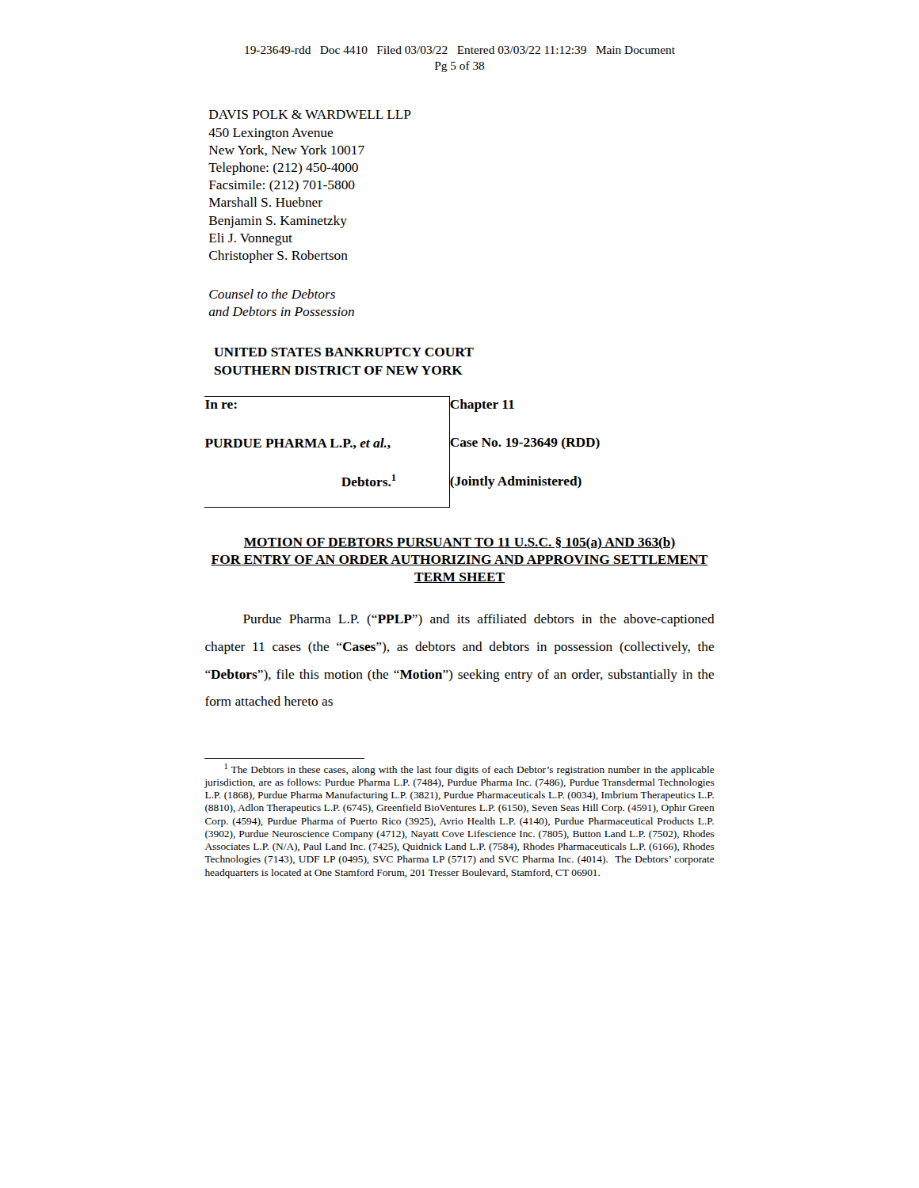19-23649-rdd Doc 4410 Filed 03/03/22 Entered 03/03/22 11:12:39 Main Document Pg 5 of 38
DAVIS POLK & WARDWELL LLP
450 Lexington Avenue
New York, New York 10017
Telephone: (212) 450-4000
Facsimile: (212) 701-5800
Marshall S. Huebner
Benjamin S. Kaminetzky
Eli J. Vonnegut
Christopher S. Robertson
Counsel to the Debtors
and Debtors in Possession
UNITED STATES BANKRUPTCY COURT
SOUTHERN DISTRICT OF NEW YORK
| In re: PURDUE PHARMA L.P., et al. , Debtors. 1 | Chapter 11 Case No. 19-23649 (RDD) (Jointly Administered) |
MOTION OF DEBTORS PURSUANT TO 11 U.S.C. § 105(a) AND 363(b)
FOR ENTRY OF AN ORDER AUTHORIZING AND APPROVING SETTLEMENT
TERM SHEET
Purdue Pharma L.P. (“PPLP”) and its affiliated debtors in the above-captioned chapter 11 cases (the “Cases”), as debtors and debtors in possession (collectively, the “Debtors”), file this motion (the “Motion”) seeking entry of an order, substantially in the form attached hereto as
1 The Debtors in these cases, along with the last four digits of each Debtor’s registration number in the applicable jurisdiction, are as follows: Purdue Pharma L.P. (7484), Purdue Pharma Inc. (7486), Purdue Transdermal Technologies L.P. (1868), Purdue Pharma Manufacturing L.P. (3821), Purdue Pharmaceuticals L.P. (0034), Imbrium Therapeutics L.P. (8810), Adlon Therapeutics L.P. (6745), Greenfield BioVentures L.P. (6150), Seven Seas Hill Corp. (4591), Ophir Green Corp. (4594), Purdue Pharma of Puerto Rico (3925), Avrio Health L.P. (4140), Purdue Pharmaceutical Products L.P. (3902), Purdue Neuroscience Company (4712), Nayatt Cove Lifescience Inc. (7805), Button Land L.P. (7502), Rhodes Associates L.P. (N/A), Paul Land Inc. (7425), Quidnick Land L.P. (7584), Rhodes Pharmaceuticals L.P. (6166), Rhodes Technologies (7143), UDF LP (0495), SVC Pharma LP (5717) and SVC Pharma Inc. (4014). The Debtors’ corporate headquarters is located at One Stamford Forum, 201 Tresser Boulevard, Stamford, CT 06901.